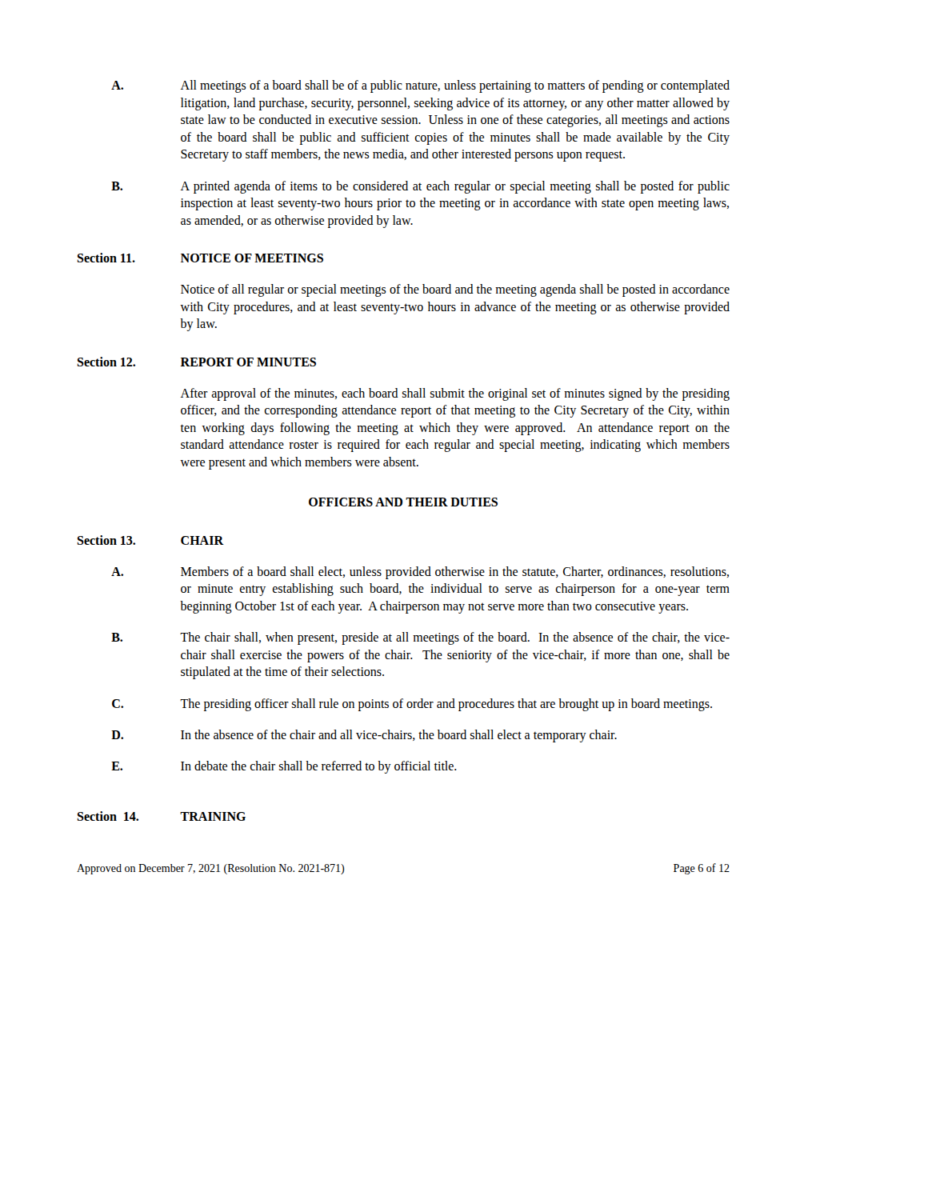A.
All meetings of a board shall be of a public nature, unless pertaining to matters of pending or contemplated litigation, land purchase, security, personnel, seeking advice of its attorney, or any other matter allowed by state law to be conducted in executive session. Unless in one of these categories, all meetings and actions of the board shall be public and sufficient copies of the minutes shall be made available by the City Secretary to staff members, the news media, and other interested persons upon request.
B.
A printed agenda of items to be considered at each regular or special meeting shall be posted for public inspection at least seventy-two hours prior to the meeting or in accordance with state open meeting laws, as amended, or as otherwise provided by law.
Section 11.
NOTICE OF MEETINGS
Notice of all regular or special meetings of the board and the meeting agenda shall be posted in accordance with City procedures, and at least seventy-two hours in advance of the meeting or as otherwise provided by law.
Section 12.
REPORT OF MINUTES
After approval of the minutes, each board shall submit the original set of minutes signed by the presiding officer, and the corresponding attendance report of that meeting to the City Secretary of the City, within ten working days following the meeting at which they were approved. An attendance report on the standard attendance roster is required for each regular and special meeting, indicating which members were present and which members were absent.
OFFICERS AND THEIR DUTIES
Section 13.
CHAIR
A.
Members of a board shall elect, unless provided otherwise in the statute, Charter, ordinances, resolutions, or minute entry establishing such board, the individual to serve as chairperson for a one-year term beginning October 1st of each year. A chairperson may not serve more than two consecutive years.
B.
The chair shall, when present, preside at all meetings of the board. In the absence of the chair, the vice-chair shall exercise the powers of the chair. The seniority of the vice-chair, if more than one, shall be stipulated at the time of their selections.
C.
The presiding officer shall rule on points of order and procedures that are brought up in board meetings.
D.
In the absence of the chair and all vice-chairs, the board shall elect a temporary chair.
E.
In debate the chair shall be referred to by official title.
Section 14.
TRAINING
Approved on December 7, 2021 (Resolution No. 2021-871)
Page 6 of 12